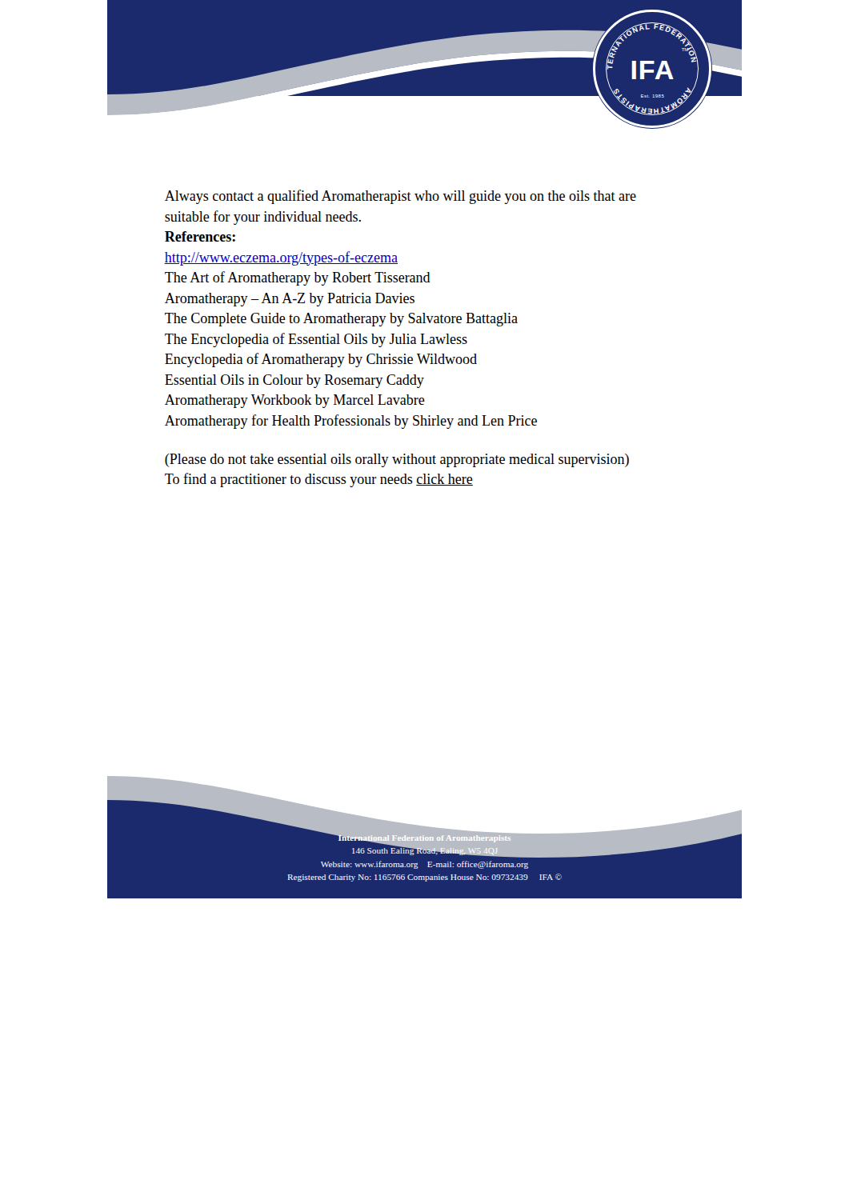INTERNATIONAL FEDERATION OF AROMATHERAPISTS
IFA
TM
Est. 1985
Always contact a qualified Aromatherapist who will guide you on the oils that are suitable for your individual needs.
References:
http://www.eczema.org/types-of-eczema
The Art of Aromatherapy by Robert Tisserand
Aromatherapy – An A-Z by Patricia Davies
The Complete Guide to Aromatherapy by Salvatore Battaglia
The Encyclopedia of Essential Oils by Julia Lawless
Encyclopedia of Aromatherapy by Chrissie Wildwood
Essential Oils in Colour by Rosemary Caddy
Aromatherapy Workbook by Marcel Lavabre
Aromatherapy for Health Professionals by Shirley and Len Price
(Please do not take essential oils orally without appropriate medical supervision)
To find a practitioner to discuss your needs click here
International Federation of Aromatherapists
146 South Ealing Road, Ealing, W5 4QJ
Website: www.ifaroma.org E-mail: office@ifaroma.org
Registered Charity No: 1165766 Companies House No: 09732439 IFA ©